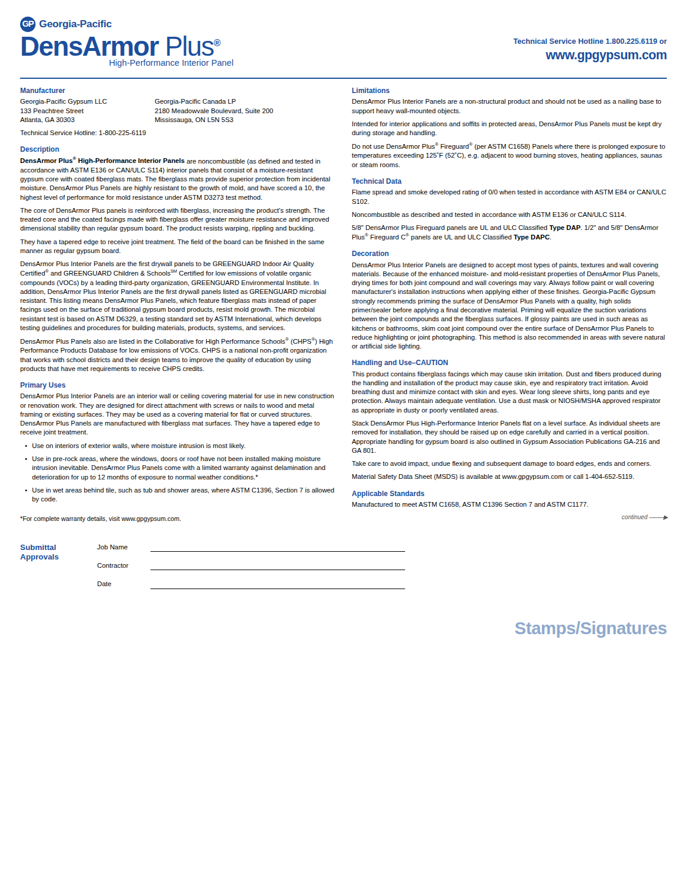GP
Georgia-Pacific
DensArmor Plus®
High-Performance Interior Panel
Technical Service Hotline 1.800.225.6119 or
www.gpgypsum.com
Manufacturer
| Georgia-Pacific Gypsum LLC 133 Peachtree Street Atlanta, GA 30303 | Georgia-Pacific Canada LP 2180 Meadowvale Boulevard, Suite 200 Mississauga, ON L5N 5S3 |
Technical Service Hotline: 1-800-225-6119
Description
DensArmor Plus® High-Performance Interior Panels are noncombustible (as defined and tested in accordance with ASTM E136 or CAN/ULC S114) interior panels that consist of a moisture-resistant gypsum core with coated fiberglass mats. The fiberglass mats provide superior protection from incidental moisture. DensArmor Plus Panels are highly resistant to the growth of mold, and have scored a 10, the highest level of performance for mold resistance under ASTM D3273 test method.
The core of DensArmor Plus panels is reinforced with fiberglass, increasing the product's strength. The treated core and the coated facings made with fiberglass offer greater moisture resistance and improved dimensional stability than regular gypsum board. The product resists warping, rippling and buckling.
They have a tapered edge to receive joint treatment. The field of the board can be finished in the same manner as regular gypsum board.
DensArmor Plus Interior Panels are the first drywall panels to be GREENGUARD Indoor Air Quality Certified® and GREENGUARD Children & SchoolsSM Certified for low emissions of volatile organic compounds (VOCs) by a leading third-party organization, GREENGUARD Environmental Institute. In addition, DensArmor Plus Interior Panels are the first drywall panels listed as GREENGUARD microbial resistant. This listing means DensArmor Plus Panels, which feature fiberglass mats instead of paper facings used on the surface of traditional gypsum board products, resist mold growth. The microbial resistant test is based on ASTM D6329, a testing standard set by ASTM International, which develops testing guidelines and procedures for building materials, products, systems, and services.
DensArmor Plus Panels also are listed in the Collaborative for High Performance Schools® (CHPS®) High Performance Products Database for low emissions of VOCs. CHPS is a national non-profit organization that works with school districts and their design teams to improve the quality of education by using products that have met requirements to receive CHPS credits.
Primary Uses
DensArmor Plus Interior Panels are an interior wall or ceiling covering material for use in new construction or renovation work. They are designed for direct attachment with screws or nails to wood and metal framing or existing surfaces. They may be used as a covering material for flat or curved structures. DensArmor Plus Panels are manufactured with fiberglass mat surfaces. They have a tapered edge to receive joint treatment.
Use on interiors of exterior walls, where moisture intrusion is most likely.
Use in pre-rock areas, where the windows, doors or roof have not been installed making moisture intrusion inevitable. DensArmor Plus Panels come with a limited warranty against delamination and deterioration for up to 12 months of exposure to normal weather conditions.*
Use in wet areas behind tile, such as tub and shower areas, where ASTM C1396, Section 7 is allowed by code.
*For complete warranty details, visit www.gpgypsum.com.
Limitations
DensArmor Plus Interior Panels are a non-structural product and should not be used as a nailing base to support heavy wall-mounted objects.
Intended for interior applications and soffits in protected areas, DensArmor Plus Panels must be kept dry during storage and handling.
Do not use DensArmor Plus® Fireguard® (per ASTM C1658) Panels where there is prolonged exposure to temperatures exceeding 125˚F (52˚C), e.g. adjacent to wood burning stoves, heating appliances, saunas or steam rooms.
Technical Data
Flame spread and smoke developed rating of 0/0 when tested in accordance with ASTM E84 or CAN/ULC S102.
Noncombustible as described and tested in accordance with ASTM E136 or CAN/ULC S114.
5/8" DensArmor Plus Fireguard panels are UL and ULC Classified Type DAP. 1/2" and 5/8" DensArmor Plus® Fireguard C® panels are UL and ULC Classified Type DAPC.
Decoration
DensArmor Plus Interior Panels are designed to accept most types of paints, textures and wall covering materials. Because of the enhanced moisture- and mold-resistant properties of DensArmor Plus Panels, drying times for both joint compound and wall coverings may vary. Always follow paint or wall covering manufacturer's installation instructions when applying either of these finishes. Georgia-Pacific Gypsum strongly recommends priming the surface of DensArmor Plus Panels with a quality, high solids primer/sealer before applying a final decorative material. Priming will equalize the suction variations between the joint compounds and the fiberglass surfaces. If glossy paints are used in such areas as kitchens or bathrooms, skim coat joint compound over the entire surface of DensArmor Plus Panels to reduce highlighting or joint photographing. This method is also recommended in areas with severe natural or artificial side lighting.
Handling and Use–CAUTION
This product contains fiberglass facings which may cause skin irritation. Dust and fibers produced during the handling and installation of the product may cause skin, eye and respiratory tract irritation. Avoid breathing dust and minimize contact with skin and eyes. Wear long sleeve shirts, long pants and eye protection. Always maintain adequate ventilation. Use a dust mask or NIOSH/MSHA approved respirator as appropriate in dusty or poorly ventilated areas.
Stack DensArmor Plus High-Performance Interior Panels flat on a level surface. As individual sheets are removed for installation, they should be raised up on edge carefully and carried in a vertical position. Appropriate handling for gypsum board is also outlined in Gypsum Association Publications GA-216 and GA 801.
Take care to avoid impact, undue flexing and subsequent damage to board edges, ends and corners.
Material Safety Data Sheet (MSDS) is available at www.gpgypsum.com or call 1-404-652-5119.
Applicable Standards
Manufactured to meet ASTM C1658, ASTM C1396 Section 7 and ASTM C1177.
continued ———▶
Submittal
Approvals
Job Name
Contractor
Date
Stamps/Signatures